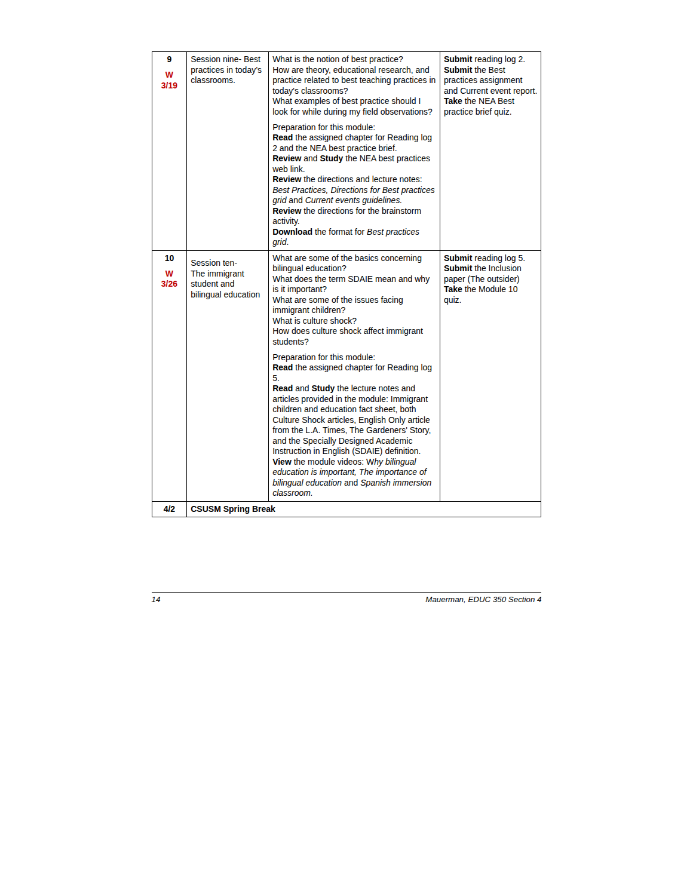| 9 W 3/19 | Session nine- Best practices in today’s classrooms. | What is the notion of best practice? How are theory, educational research, and practice related to best teaching practices in today's classrooms? What examples of best practice should I look for while during my field observations? Preparation for this module: Read the assigned chapter for Reading log 2 and the NEA best practice brief. Review and Study the NEA best practices web link. Review the directions and lecture notes: Best Practices, Directions for Best practices grid and Current events guidelines. Review the directions for the brainstorm activity. Download the format for Best practices grid . | Submit reading log 2. Submit the Best practices assignment and Current event report. Take the NEA Best practice brief quiz. |
| 10 W 3/26 | Session ten- The immigrant student and bilingual education | What are some of the basics concerning bilingual education? What does the term SDAIE mean and why is it important? What are some of the issues facing immigrant children? What is culture shock? How does culture shock affect immigrant students? Preparation for this module: Read the assigned chapter for Reading log 5. Read and Study the lecture notes and articles provided in the module: Immigrant children and education fact sheet, both Culture Shock articles, English Only article from the L.A. Times, The Gardeners' Story, and the Specially Designed Academic Instruction in English (SDAIE) definition. View the module videos: W hy bilingual education is important, The importance of bilingual education and Spanish immersion classroom. | Submit reading log 5. Submit the Inclusion paper (The outsider) Take the Module 10 quiz. |
| 4/2 | CSUSM Spring Break |
14 Mauerman, EDUC 350 Section 4